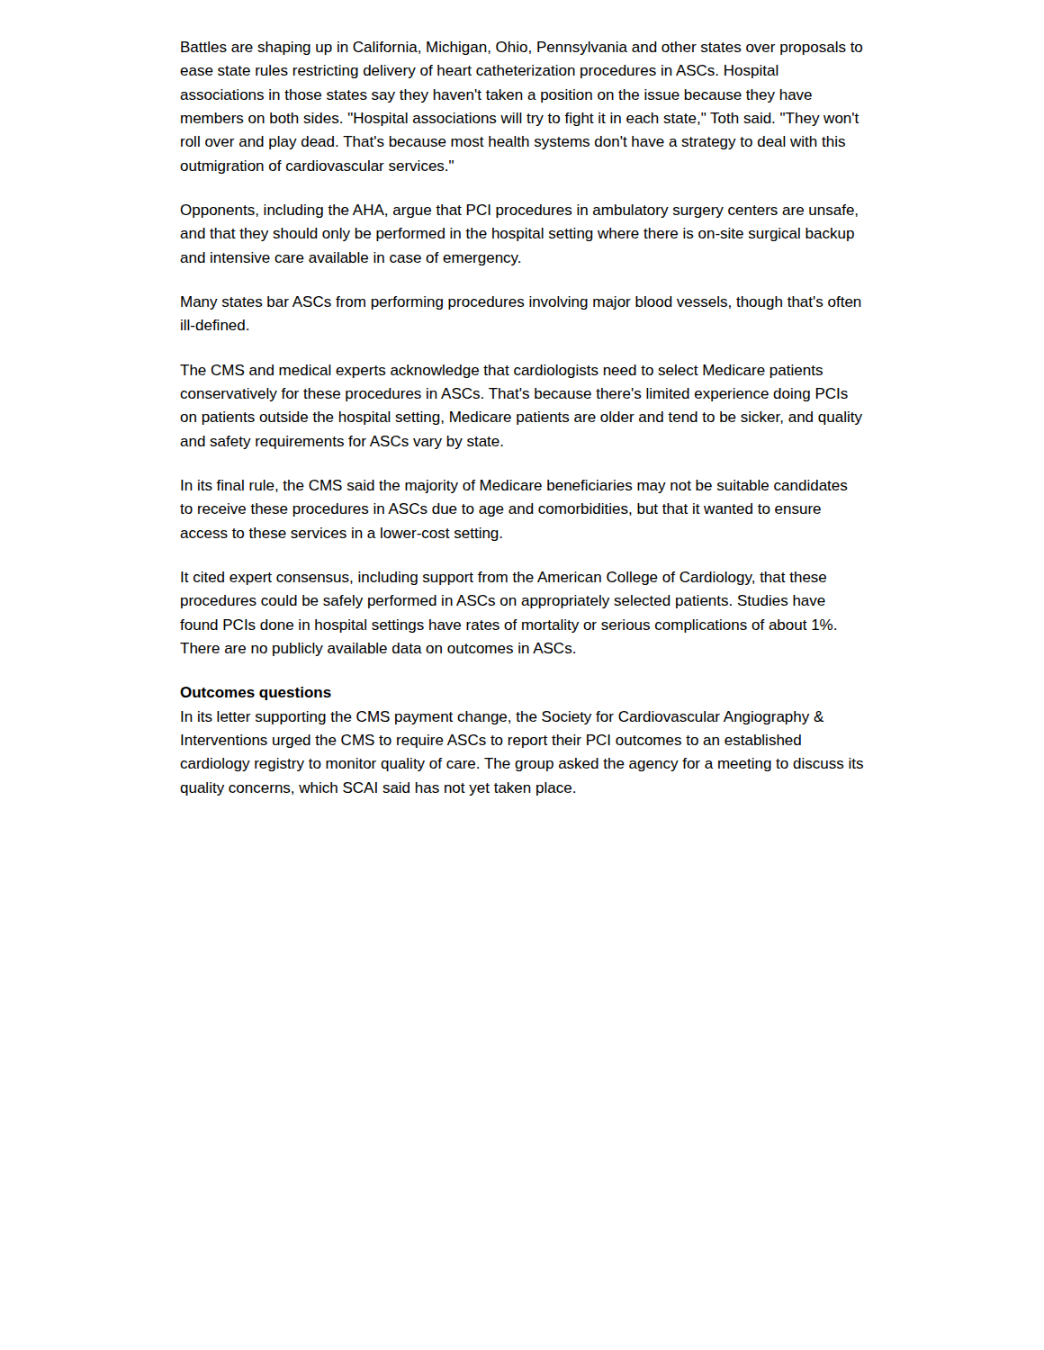Battles are shaping up in California, Michigan, Ohio, Pennsylvania and other states over proposals to ease state rules restricting delivery of heart catheterization procedures in ASCs. Hospital associations in those states say they haven't taken a position on the issue because they have members on both sides. "Hospital associations will try to fight it in each state," Toth said. "They won't roll over and play dead. That's because most health systems don't have a strategy to deal with this outmigration of cardiovascular services."
Opponents, including the AHA, argue that PCI procedures in ambulatory surgery centers are unsafe, and that they should only be performed in the hospital setting where there is on-site surgical backup and intensive care available in case of emergency.
Many states bar ASCs from performing procedures involving major blood vessels, though that's often ill-defined.
The CMS and medical experts acknowledge that cardiologists need to select Medicare patients conservatively for these procedures in ASCs. That's because there's limited experience doing PCIs on patients outside the hospital setting, Medicare patients are older and tend to be sicker, and quality and safety requirements for ASCs vary by state.
In its final rule, the CMS said the majority of Medicare beneficiaries may not be suitable candidates to receive these procedures in ASCs due to age and comorbidities, but that it wanted to ensure access to these services in a lower-cost setting.
It cited expert consensus, including support from the American College of Cardiology, that these procedures could be safely performed in ASCs on appropriately selected patients. Studies have found PCIs done in hospital settings have rates of mortality or serious complications of about 1%. There are no publicly available data on outcomes in ASCs.
Outcomes questions
In its letter supporting the CMS payment change, the Society for Cardiovascular Angiography & Interventions urged the CMS to require ASCs to report their PCI outcomes to an established cardiology registry to monitor quality of care. The group asked the agency for a meeting to discuss its quality concerns, which SCAI said has not yet taken place.